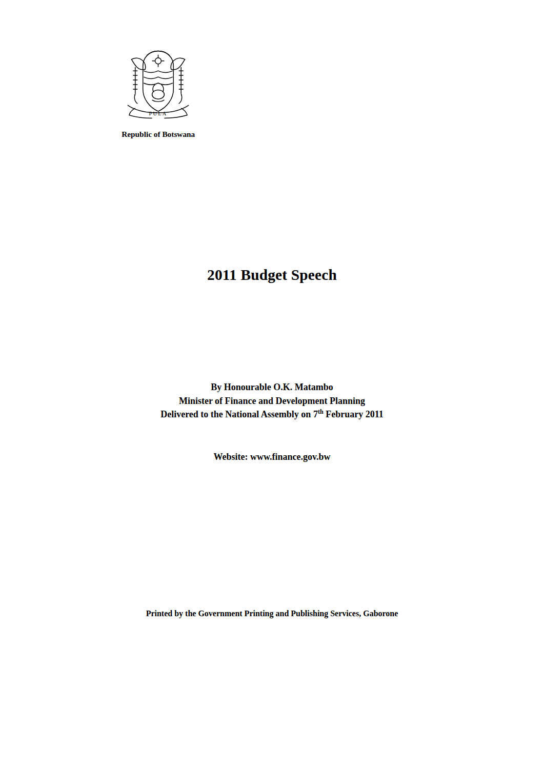Republic of Botswana
2011 Budget Speech
By Honourable O.K. Matambo
Minister of Finance and Development Planning
Delivered to the National Assembly on 7th February 2011
Website: www.finance.gov.bw
Printed by the Government Printing and Publishing Services, Gaborone